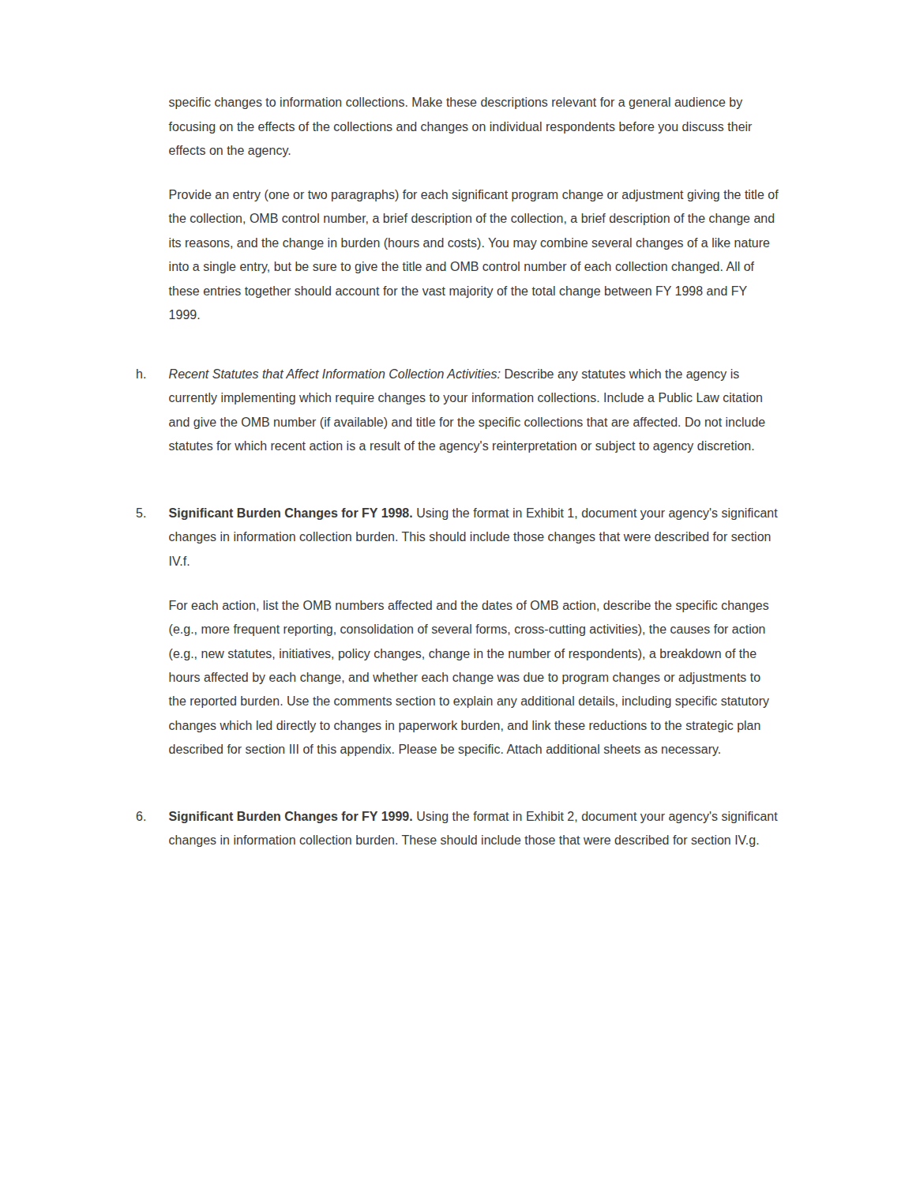specific changes to information collections. Make these descriptions relevant for a general audience by focusing on the effects of the collections and changes on individual respondents before you discuss their effects on the agency.
Provide an entry (one or two paragraphs) for each significant program change or adjustment giving the title of the collection, OMB control number, a brief description of the collection, a brief description of the change and its reasons, and the change in burden (hours and costs). You may combine several changes of a like nature into a single entry, but be sure to give the title and OMB control number of each collection changed. All of these entries together should account for the vast majority of the total change between FY 1998 and FY 1999.
h.
Recent Statutes that Affect Information Collection Activities: Describe any statutes which the agency is currently implementing which require changes to your information collections. Include a Public Law citation and give the OMB number (if available) and title for the specific collections that are affected. Do not include statutes for which recent action is a result of the agency's reinterpretation or subject to agency discretion.
5.
Significant Burden Changes for FY 1998. Using the format in Exhibit 1, document your agency's significant changes in information collection burden. This should include those changes that were described for section IV.f.
For each action, list the OMB numbers affected and the dates of OMB action, describe the specific changes (e.g., more frequent reporting, consolidation of several forms, cross-cutting activities), the causes for action (e.g., new statutes, initiatives, policy changes, change in the number of respondents), a breakdown of the hours affected by each change, and whether each change was due to program changes or adjustments to the reported burden. Use the comments section to explain any additional details, including specific statutory changes which led directly to changes in paperwork burden, and link these reductions to the strategic plan described for section III of this appendix. Please be specific. Attach additional sheets as necessary.
6.
Significant Burden Changes for FY 1999. Using the format in Exhibit 2, document your agency's significant changes in information collection burden. These should include those that were described for section IV.g.